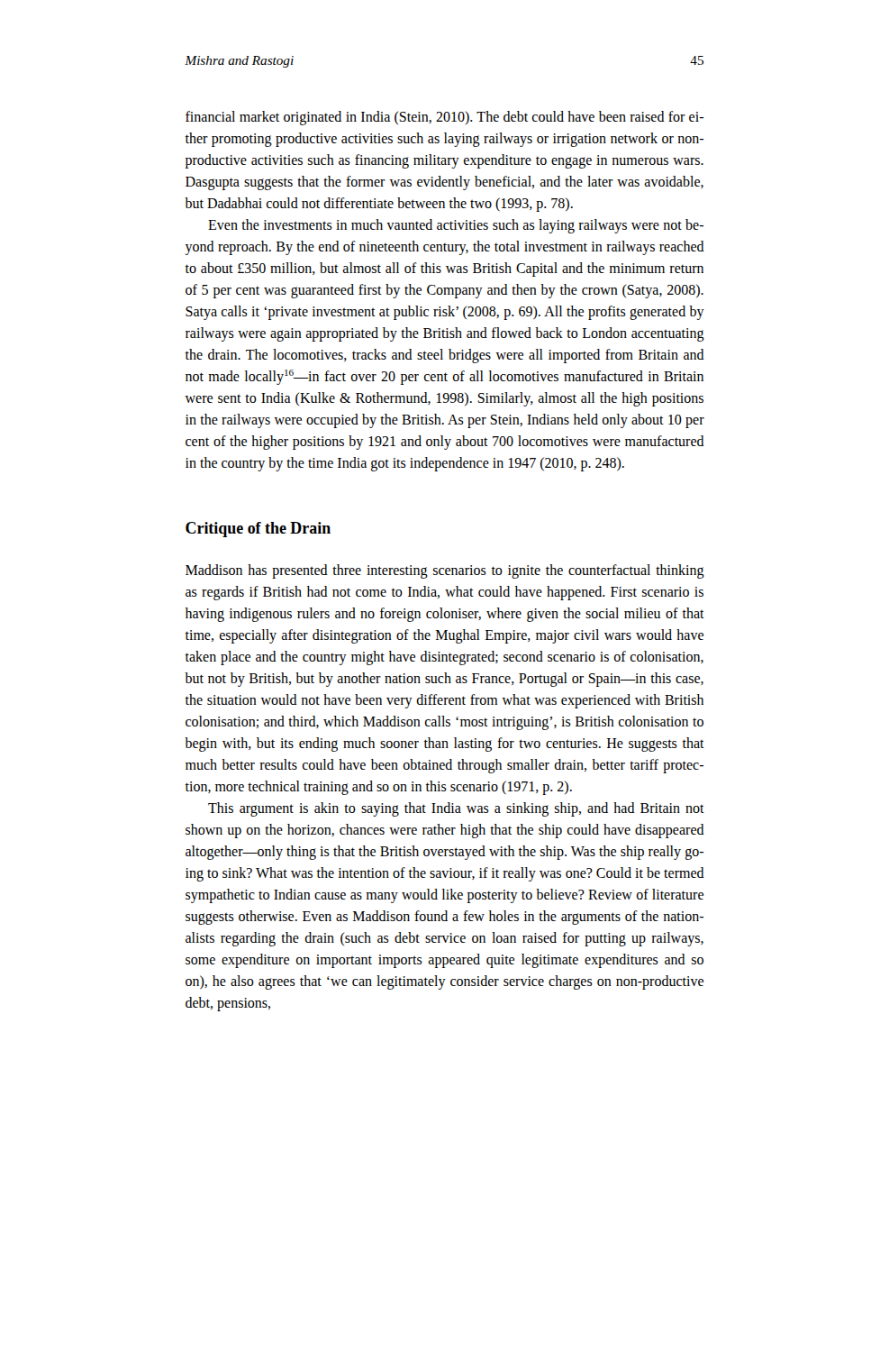Mishra and Rastogi 45
financial market originated in India (Stein, 2010). The debt could have been raised for either promoting productive activities such as laying railways or irrigation network or non-productive activities such as financing military expenditure to engage in numerous wars. Dasgupta suggests that the former was evidently beneficial, and the later was avoidable, but Dadabhai could not differentiate between the two (1993, p. 78).
Even the investments in much vaunted activities such as laying railways were not beyond reproach. By the end of nineteenth century, the total investment in railways reached to about £350 million, but almost all of this was British Capital and the minimum return of 5 per cent was guaranteed first by the Company and then by the crown (Satya, 2008). Satya calls it ‘private investment at public risk’ (2008, p. 69). All the profits generated by railways were again appropriated by the British and flowed back to London accentuating the drain. The locomotives, tracks and steel bridges were all imported from Britain and not made locally16—in fact over 20 per cent of all locomotives manufactured in Britain were sent to India (Kulke & Rothermund, 1998). Similarly, almost all the high positions in the railways were occupied by the British. As per Stein, Indians held only about 10 per cent of the higher positions by 1921 and only about 700 locomotives were manufactured in the country by the time India got its independence in 1947 (2010, p. 248).
Critique of the Drain
Maddison has presented three interesting scenarios to ignite the counterfactual thinking as regards if British had not come to India, what could have happened. First scenario is having indigenous rulers and no foreign coloniser, where given the social milieu of that time, especially after disintegration of the Mughal Empire, major civil wars would have taken place and the country might have disintegrated; second scenario is of colonisation, but not by British, but by another nation such as France, Portugal or Spain—in this case, the situation would not have been very different from what was experienced with British colonisation; and third, which Maddison calls ‘most intriguing’, is British colonisation to begin with, but its ending much sooner than lasting for two centuries. He suggests that much better results could have been obtained through smaller drain, better tariff protection, more technical training and so on in this scenario (1971, p. 2).
This argument is akin to saying that India was a sinking ship, and had Britain not shown up on the horizon, chances were rather high that the ship could have disappeared altogether—only thing is that the British overstayed with the ship. Was the ship really going to sink? What was the intention of the saviour, if it really was one? Could it be termed sympathetic to Indian cause as many would like posterity to believe? Review of literature suggests otherwise. Even as Maddison found a few holes in the arguments of the nationalists regarding the drain (such as debt service on loan raised for putting up railways, some expenditure on important imports appeared quite legitimate expenditures and so on), he also agrees that ‘we can legitimately consider service charges on non-productive debt, pensions,